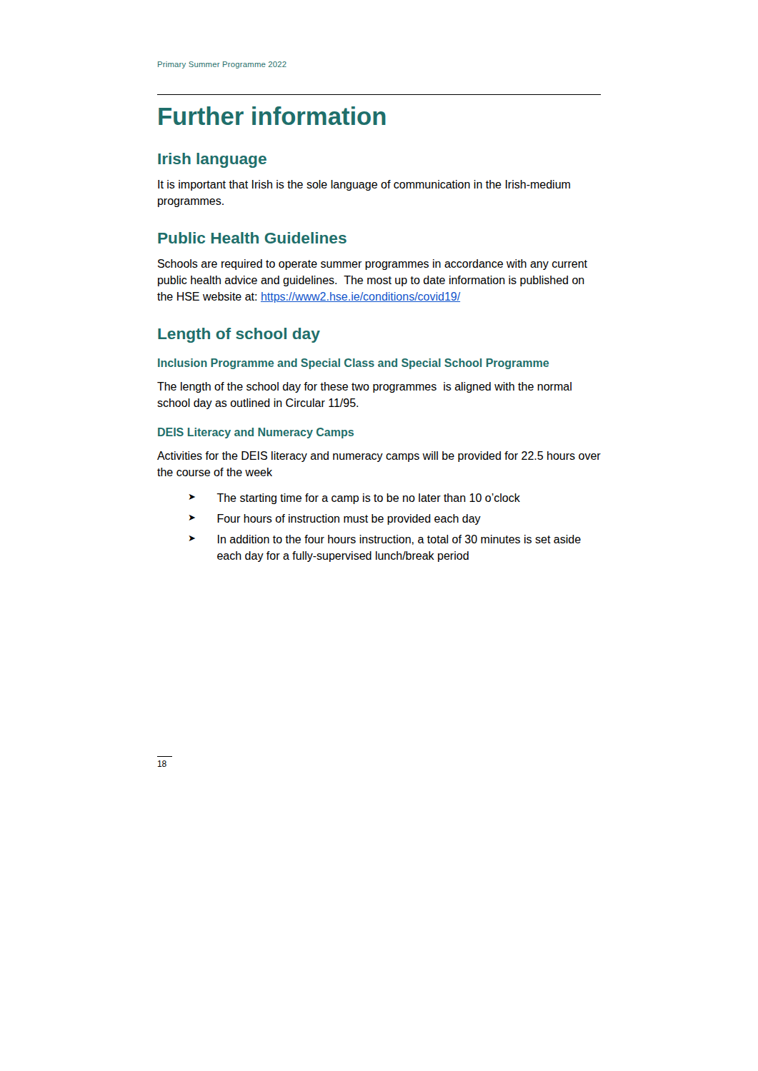Primary Summer Programme 2022
Further information
Irish language
It is important that Irish is the sole language of communication in the Irish-medium programmes.
Public Health Guidelines
Schools are required to operate summer programmes in accordance with any current public health advice and guidelines. The most up to date information is published on the HSE website at: https://www2.hse.ie/conditions/covid19/
Length of school day
Inclusion Programme and Special Class and Special School Programme
The length of the school day for these two programmes is aligned with the normal school day as outlined in Circular 11/95.
DEIS Literacy and Numeracy Camps
Activities for the DEIS literacy and numeracy camps will be provided for 22.5 hours over the course of the week
The starting time for a camp is to be no later than 10 o’clock
Four hours of instruction must be provided each day
In addition to the four hours instruction, a total of 30 minutes is set aside each day for a fully-supervised lunch/break period
18